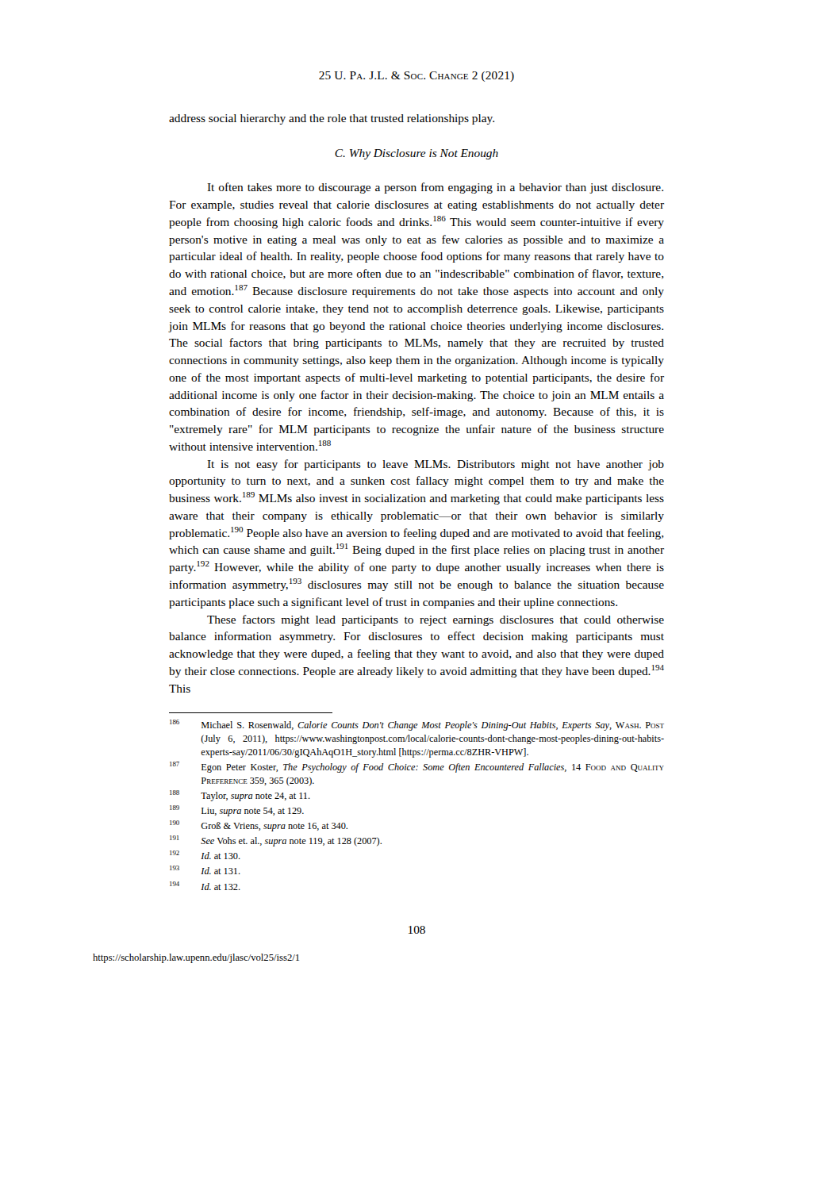25 U. Pa. J.L. & Soc. Change 2 (2021)
address social hierarchy and the role that trusted relationships play.
C. Why Disclosure is Not Enough
It often takes more to discourage a person from engaging in a behavior than just disclosure. For example, studies reveal that calorie disclosures at eating establishments do not actually deter people from choosing high caloric foods and drinks.186 This would seem counter-intuitive if every person's motive in eating a meal was only to eat as few calories as possible and to maximize a particular ideal of health. In reality, people choose food options for many reasons that rarely have to do with rational choice, but are more often due to an "indescribable" combination of flavor, texture, and emotion.187 Because disclosure requirements do not take those aspects into account and only seek to control calorie intake, they tend not to accomplish deterrence goals. Likewise, participants join MLMs for reasons that go beyond the rational choice theories underlying income disclosures. The social factors that bring participants to MLMs, namely that they are recruited by trusted connections in community settings, also keep them in the organization. Although income is typically one of the most important aspects of multi-level marketing to potential participants, the desire for additional income is only one factor in their decision-making. The choice to join an MLM entails a combination of desire for income, friendship, self-image, and autonomy. Because of this, it is "extremely rare" for MLM participants to recognize the unfair nature of the business structure without intensive intervention.188
It is not easy for participants to leave MLMs. Distributors might not have another job opportunity to turn to next, and a sunken cost fallacy might compel them to try and make the business work.189 MLMs also invest in socialization and marketing that could make participants less aware that their company is ethically problematic—or that their own behavior is similarly problematic.190 People also have an aversion to feeling duped and are motivated to avoid that feeling, which can cause shame and guilt.191 Being duped in the first place relies on placing trust in another party.192 However, while the ability of one party to dupe another usually increases when there is information asymmetry,193 disclosures may still not be enough to balance the situation because participants place such a significant level of trust in companies and their upline connections.
These factors might lead participants to reject earnings disclosures that could otherwise balance information asymmetry. For disclosures to effect decision making participants must acknowledge that they were duped, a feeling that they want to avoid, and also that they were duped by their close connections. People are already likely to avoid admitting that they have been duped.194 This
186 Michael S. Rosenwald, Calorie Counts Don't Change Most People's Dining-Out Habits, Experts Say, Wash. Post (July 6, 2011), https://www.washingtonpost.com/local/calorie-counts-dont-change-most-peoples-dining-out-habits-experts-say/2011/06/30/gIQAhAqO1H_story.html [https://perma.cc/8ZHR-VHPW].
187 Egon Peter Koster, The Psychology of Food Choice: Some Often Encountered Fallacies, 14 Food and Quality Preference 359, 365 (2003).
188 Taylor, supra note 24, at 11.
189 Liu, supra note 54, at 129.
190 Groß & Vriens, supra note 16, at 340.
191 See Vohs et. al., supra note 119, at 128 (2007).
192 Id. at 130.
193 Id. at 131.
194 Id. at 132.
108
https://scholarship.law.upenn.edu/jlasc/vol25/iss2/1